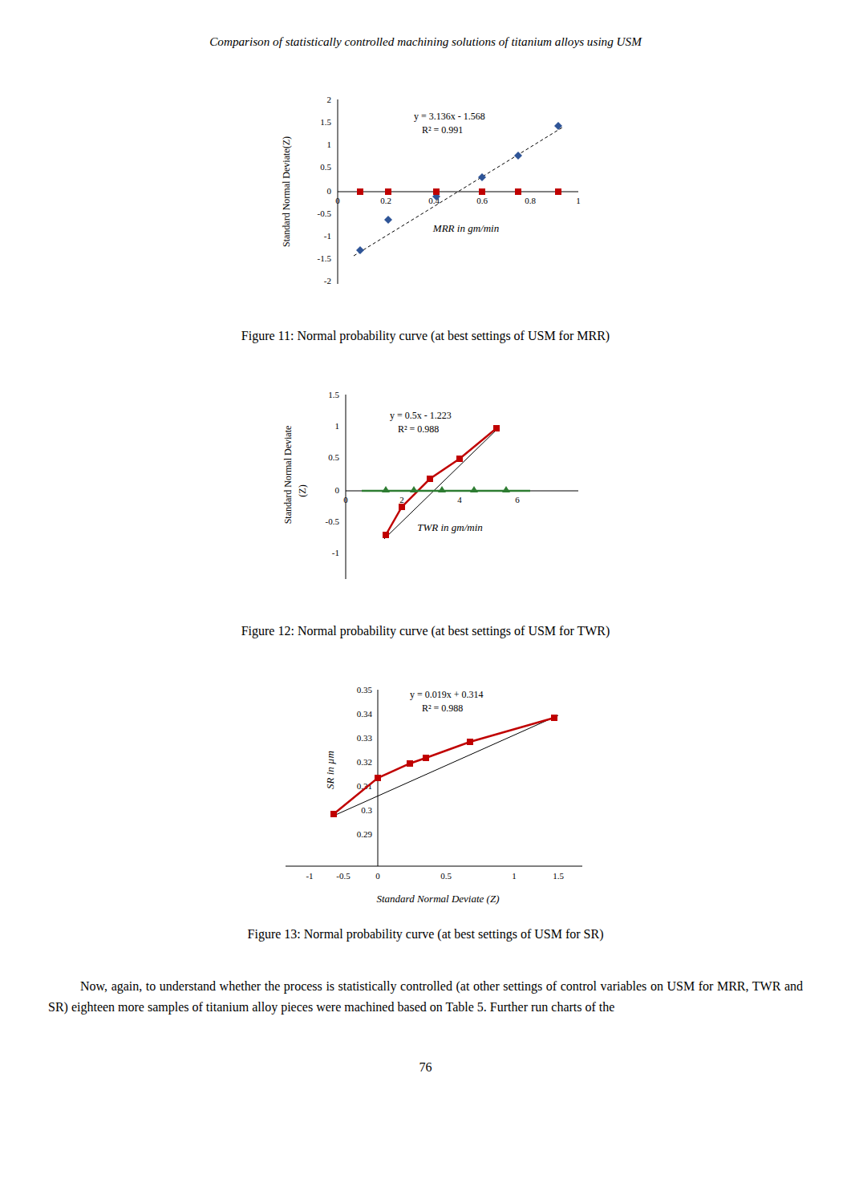Comparison of statistically controlled machining solutions of titanium alloys using USM
2 1.5 1 0.5 0 -0.5 -1 -1.5 -2 0 0.2 0.4 0.6 0.8 1 Standard Normal Deviate(Z) MRR in gm/min y = 3.136x - 1.568 R² = 0.991
Figure 11: Normal probability curve (at best settings of USM for MRR)
1.5 1 0.5 0 -0.5 -1 0 2 4 6 Standard Normal Deviate (Z) TWR in gm/min y = 0.5x - 1.223 R² = 0.988
Figure 12: Normal probability curve (at best settings of USM for TWR)
0.35 0.34 0.33 0.32 0.31 0.3 0.29 -1 -0.5 0 0.5 1 1.5 SR in µm Standard Normal Deviate (Z) y = 0.019x + 0.314 R² = 0.988
Figure 13: Normal probability curve (at best settings of USM for SR)
Now, again, to understand whether the process is statistically controlled (at other settings of control variables on USM for MRR, TWR and SR) eighteen more samples of titanium alloy pieces were machined based on Table 5. Further run charts of the
76